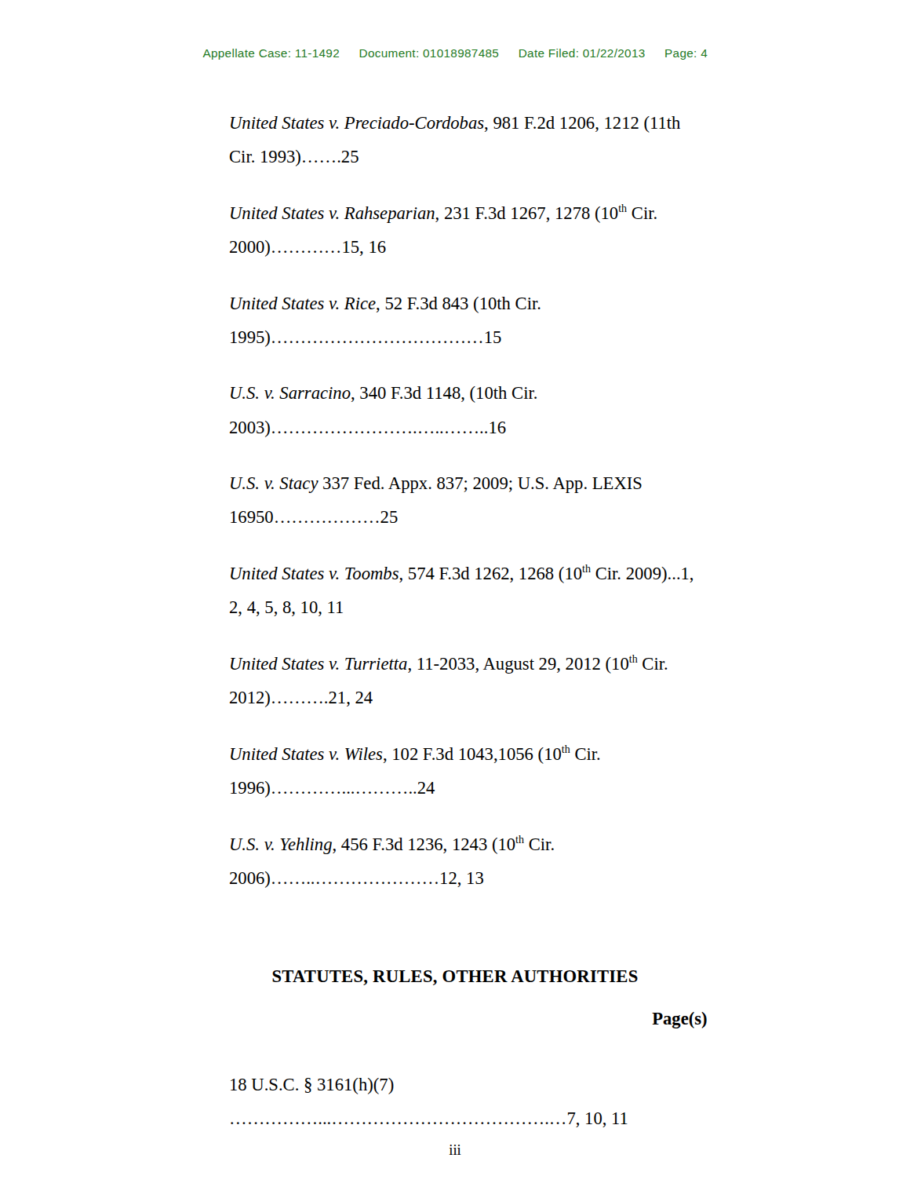Appellate Case: 11-1492 Document: 01018987485 Date Filed: 01/22/2013 Page: 4
United States v. Preciado-Cordobas, 981 F.2d 1206, 1212 (11th Cir. 1993)…….25
United States v. Rahseparian, 231 F.3d 1267, 1278 (10th Cir. 2000)…………15, 16
United States v. Rice, 52 F.3d 843 (10th Cir. 1995)………………………………15
U.S. v. Sarracino, 340 F.3d 1148, (10th Cir. 2003)…………………….…..……..16
U.S. v. Stacy 337 Fed. Appx. 837; 2009; U.S. App. LEXIS 16950………………25
United States v. Toombs, 574 F.3d 1262, 1268 (10th Cir. 2009)...1, 2, 4, 5, 8, 10, 11
United States v. Turrietta, 11-2033, August 29, 2012 (10th Cir. 2012)……….21, 24
United States v. Wiles, 102 F.3d 1043,1056 (10th Cir. 1996)…………...………..24
U.S. v. Yehling, 456 F.3d 1236, 1243 (10th Cir. 2006)……..…………………12, 13
STATUTES, RULES, OTHER AUTHORITIES
Page(s)
18 U.S.C. § 3161(h)(7) ……………...……………………………….…7, 10, 11
iii